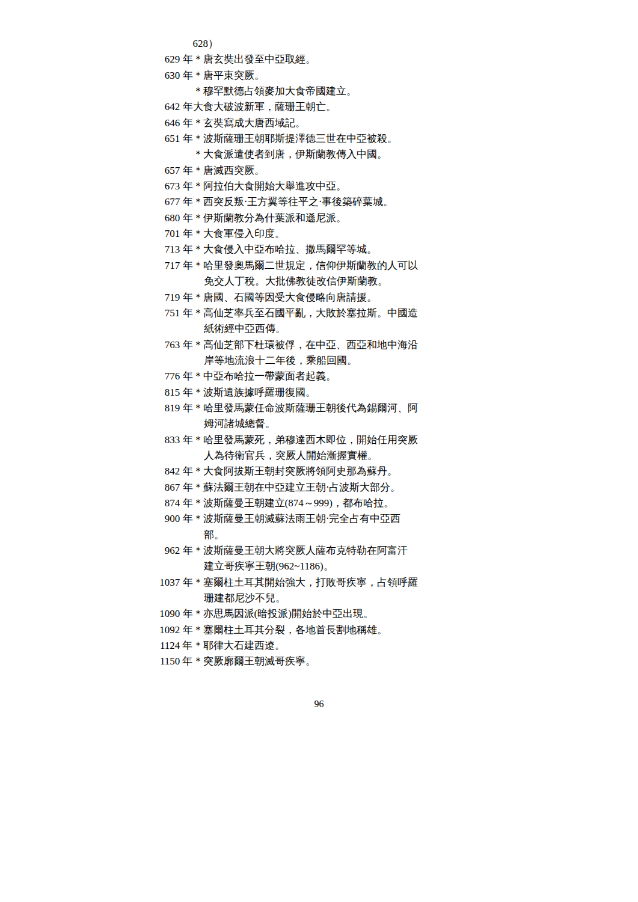| | 628） |
| 629 年 | ＊唐玄奘出發至中亞取經。 |
| 630 年 | ＊唐平東突厥。 |
| | ＊穆罕默德占領麥加大食帝國建立。 |
| 642 年 | 大食大破波新軍，薩珊王朝亡。 |
| 646 年 | ＊玄奘寫成大唐西域記。 |
| 651 年 | ＊波斯薩珊王朝耶斯提澤德三世在中亞被殺。 |
| | ＊大食派遣使者到唐，伊斯蘭教傳入中國。 |
| 657 年 | ＊唐滅西突厥。 |
| 673 年 | ＊阿拉伯大食開始大舉進攻中亞。 |
| 677 年 | ＊西突反叛‧王方翼等往平之‧事後築碎葉城。 |
| 680 年 | ＊伊斯蘭教分為什葉派和遜尼派。 |
| 701 年 | ＊大食軍侵入印度。 |
| 713 年 | ＊大食侵入中亞布哈拉、撒馬爾罕等城。 |
| 717 年 | ＊哈里發奧馬爾二世規定，信仰伊斯蘭教的人可以 免交人丁稅。大批佛教徒改信伊斯蘭教。 |
| 719 年 | ＊唐國、石國等因受大食侵略向唐請援。 |
| 751 年 | ＊高仙芝率兵至石國平亂，大敗於塞拉斯。中國造 紙術經中亞西傳。 |
| 763 年 | ＊高仙芝部下杜環被俘，在中亞、西亞和地中海沿 岸等地流浪十二年後，乘船回國。 |
| 776 年 | ＊中亞布哈拉一帶蒙面者起義。 |
| 815 年 | ＊波斯遺族據呼羅珊復國。 |
| 819 年 | ＊哈里發馬蒙任命波斯薩珊王朝後代為錫爾河、阿 姆河諸城總督。 |
| 833 年 | ＊哈里發馬蒙死，弟穆達西木即位，開始任用突厥 人為待衛官兵，突厥人開始漸握實權。 |
| 842 年 | ＊大食阿拔斯王朝封突厥將領阿史那為蘇丹。 |
| 867 年 | ＊蘇法爾王朝在中亞建立王朝‧占波斯大部分。 |
| 874 年 | ＊波斯薩曼王朝建立(874～999)，都布哈拉。 |
| 900 年 | ＊波斯薩曼王朝滅蘇法雨王朝‧完全占有中亞西 部。 |
| 962 年 | ＊波斯薩曼王朝大將突厥人薩布克特勒在阿富汗 建立哥疾寧王朝(962~1186)。 |
| 1037 年 | ＊塞爾柱土耳其開始強大，打敗哥疾寧，占領呼羅 珊建都尼沙不兒。 |
| 1090 年 | ＊亦思馬因派(暗投派)開始於中亞出現。 |
| 1092 年 | ＊塞爾柱土耳其分裂，各地首長割地稱雄。 |
| 1124 年 | ＊耶律大石建西遼。 |
| 1150 年 | ＊突厥廓爾王朝滅哥疾寧。 |
96